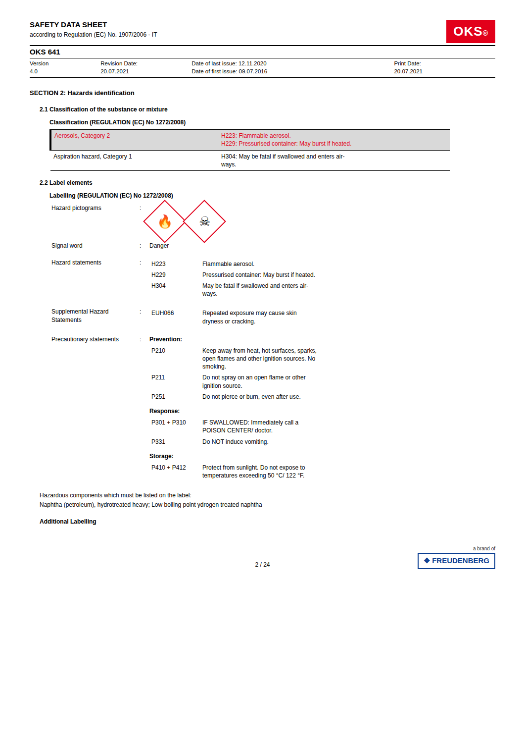SAFETY DATA SHEET
according to Regulation (EC) No. 1907/2006 - IT
OKS®
OKS 641
| Version 4.0 | Revision Date: 20.07.2021 | Date of last issue: 12.11.2020 Date of first issue: 09.07.2016 | Print Date: 20.07.2021 |
SECTION 2: Hazards identification
2.1 Classification of the substance or mixture
Classification (REGULATION (EC) No 1272/2008)
| Aerosols, Category 2 | H223: Flammable aerosol. H229: Pressurised container: May burst if heated. |
| Aspiration hazard, Category 1 | H304: May be fatal if swallowed and enters air- ways. |
2.2 Label elements
Labelling (REGULATION (EC) No 1272/2008)
| Hazard pictograms | : | 🔥 ☠ |
| Signal word | : | Danger |
| Hazard statements | : | / H223 / Flammable aerosol. / / H229 / Pressurised container: May burst if heated. / / H304 / May be fatal if swallowed and enters air- ways. / |
| Supplemental Hazard Statements | : | / EUH066 / Repeated exposure may cause skin dryness or cracking. / |
| Precautionary statements | : | Prevention: / P210 / Keep away from heat, hot surfaces, sparks, open flames and other ignition sources. No smoking. / / P211 / Do not spray on an open flame or other ignition source. / / P251 / Do not pierce or burn, even after use. / Response: / P301 + P310 / IF SWALLOWED: Immediately call a POISON CENTER/ doctor. / / P331 / Do NOT induce vomiting. / Storage: / P410 + P412 / Protect from sunlight. Do not expose to temperatures exceeding 50 °C/ 122 °F. / |
Hazardous components which must be listed on the label:
Naphtha (petroleum), hydrotreated heavy; Low boiling point ydrogen treated naphtha
Additional Labelling
2 / 24
a brand of
❖ FREUDENBERG